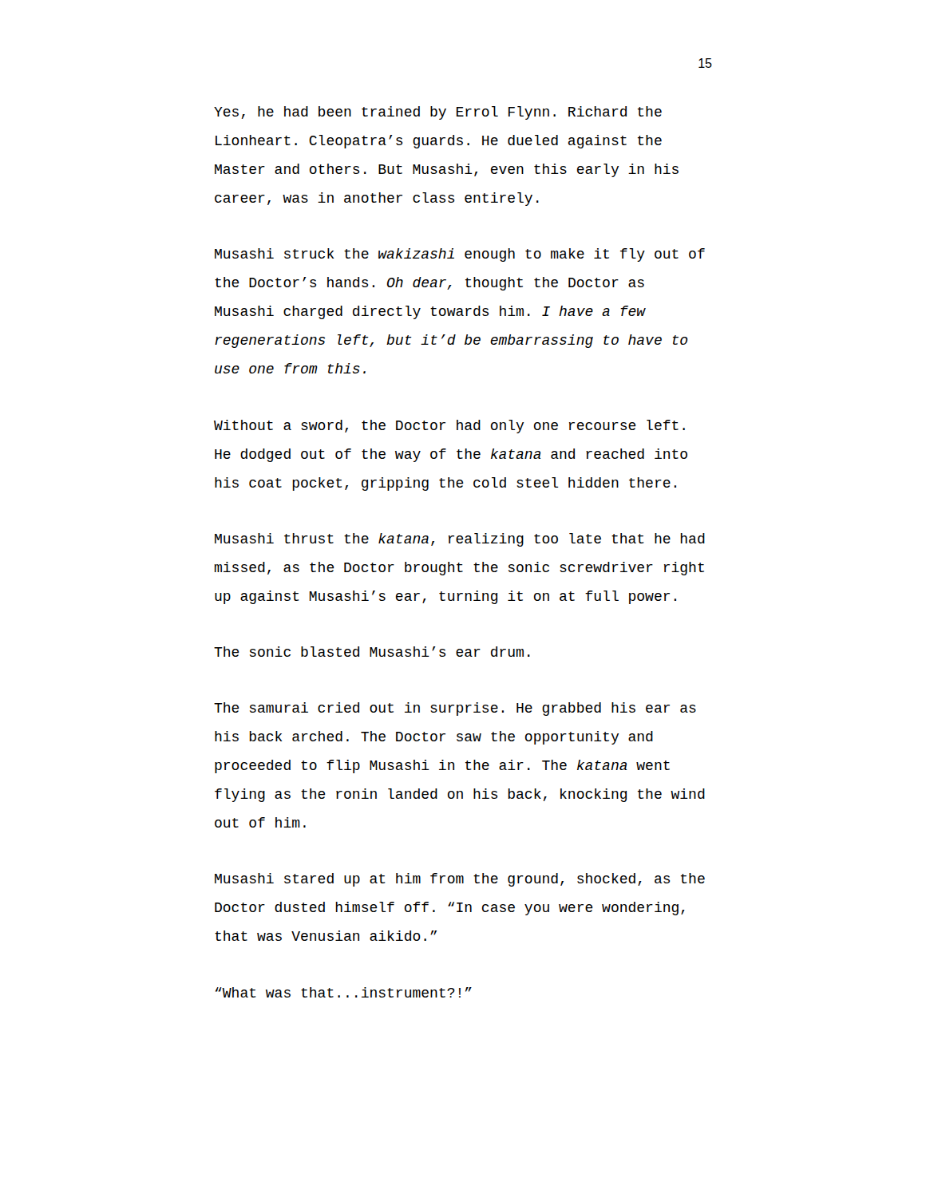15
Yes, he had been trained by Errol Flynn. Richard the Lionheart. Cleopatra’s guards. He dueled against the Master and others. But Musashi, even this early in his career, was in another class entirely.
Musashi struck the wakizashi enough to make it fly out of the Doctor’s hands. Oh dear, thought the Doctor as Musashi charged directly towards him. I have a few regenerations left, but it’d be embarrassing to have to use one from this.
Without a sword, the Doctor had only one recourse left. He dodged out of the way of the katana and reached into his coat pocket, gripping the cold steel hidden there.
Musashi thrust the katana, realizing too late that he had missed, as the Doctor brought the sonic screwdriver right up against Musashi’s ear, turning it on at full power.
The sonic blasted Musashi’s ear drum.
The samurai cried out in surprise. He grabbed his ear as his back arched. The Doctor saw the opportunity and proceeded to flip Musashi in the air. The katana went flying as the ronin landed on his back, knocking the wind out of him.
Musashi stared up at him from the ground, shocked, as the Doctor dusted himself off. “In case you were wondering, that was Venusian aikido.”
“What was that...instrument?!”